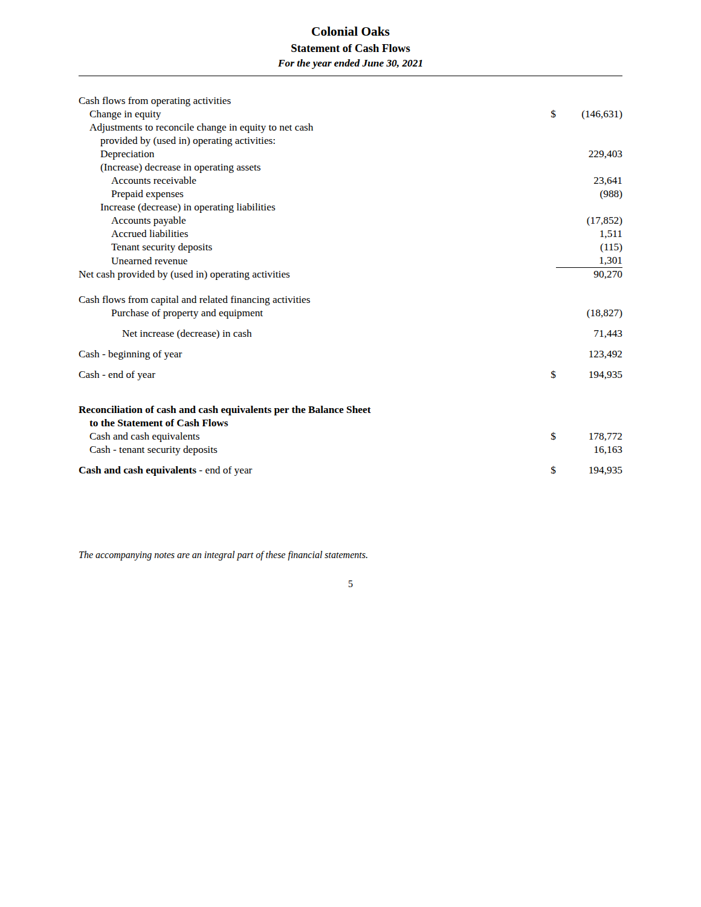Colonial Oaks
Statement of Cash Flows
For the year ended June 30, 2021
| Cash flows from operating activities | | |
| Change in equity | $ | (146,631) |
| Adjustments to reconcile change in equity to net cash | | |
| provided by (used in) operating activities: | | |
| Depreciation | | 229,403 |
| (Increase) decrease in operating assets | | |
| Accounts receivable | | 23,641 |
| Prepaid expenses | | (988) |
| Increase (decrease) in operating liabilities | | |
| Accounts payable | | (17,852) |
| Accrued liabilities | | 1,511 |
| Tenant security deposits | | (115) |
| Unearned revenue | | 1,301 |
| Net cash provided by (used in) operating activities | | 90,270 |
| Cash flows from capital and related financing activities | | |
| Purchase of property and equipment | | (18,827) |
| Net increase (decrease) in cash | | 71,443 |
| Cash - beginning of year | | 123,492 |
| Cash - end of year | $ | 194,935 |
| Reconciliation of cash and cash equivalents per the Balance Sheet | | |
| to the Statement of Cash Flows | | |
| Cash and cash equivalents | $ | 178,772 |
| Cash - tenant security deposits | | 16,163 |
| Cash and cash equivalents - end of year | $ | 194,935 |
The accompanying notes are an integral part of these financial statements.
5